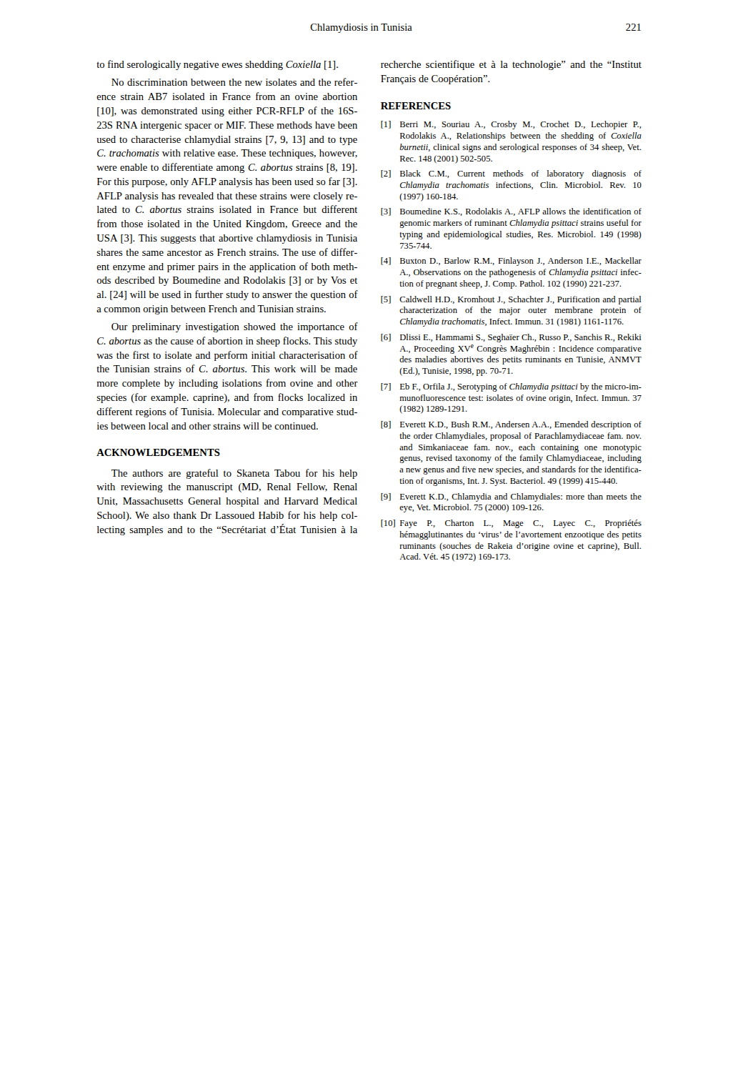Chlamydiosis in Tunisia 221
to find serologically negative ewes shedding Coxiella [1].
No discrimination between the new isolates and the reference strain AB7 isolated in France from an ovine abortion [10], was demonstrated using either PCR-RFLP of the 16S-23S RNA intergenic spacer or MIF. These methods have been used to characterise chlamydial strains [7, 9, 13] and to type C. trachomatis with relative ease. These techniques, however, were enable to differentiate among C. abortus strains [8, 19]. For this purpose, only AFLP analysis has been used so far [3]. AFLP analysis has revealed that these strains were closely related to C. abortus strains isolated in France but different from those isolated in the United Kingdom, Greece and the USA [3]. This suggests that abortive chlamydiosis in Tunisia shares the same ancestor as French strains. The use of different enzyme and primer pairs in the application of both methods described by Boumedine and Rodolakis [3] or by Vos et al. [24] will be used in further study to answer the question of a common origin between French and Tunisian strains.
Our preliminary investigation showed the importance of C. abortus as the cause of abortion in sheep flocks. This study was the first to isolate and perform initial characterisation of the Tunisian strains of C. abortus. This work will be made more complete by including isolations from ovine and other species (for example. caprine), and from flocks localized in different regions of Tunisia. Molecular and comparative studies between local and other strains will be continued.
ACKNOWLEDGEMENTS
The authors are grateful to Skaneta Tabou for his help with reviewing the manuscript (MD, Renal Fellow, Renal Unit, Massachusetts General hospital and Harvard Medical School). We also thank Dr Lassoued Habib for his help collecting samples and to the “Secrétariat d’État Tunisien à la recherche scientifique et à la technologie” and the “Institut Français de Coopération”.
REFERENCES
[1] Berri M., Souriau A., Crosby M., Crochet D., Lechopier P., Rodolakis A., Relationships between the shedding of Coxiella burnetii, clinical signs and serological responses of 34 sheep, Vet. Rec. 148 (2001) 502-505.
[2] Black C.M., Current methods of laboratory diagnosis of Chlamydia trachomatis infections, Clin. Microbiol. Rev. 10 (1997) 160-184.
[3] Boumedine K.S., Rodolakis A., AFLP allows the identification of genomic markers of ruminant Chlamydia psittaci strains useful for typing and epidemiological studies, Res. Microbiol. 149 (1998) 735-744.
[4] Buxton D., Barlow R.M., Finlayson J., Anderson I.E., Mackellar A., Observations on the pathogenesis of Chlamydia psittaci infection of pregnant sheep, J. Comp. Pathol. 102 (1990) 221-237.
[5] Caldwell H.D., Kromhout J., Schachter J., Purification and partial characterization of the major outer membrane protein of Chlamydia trachomatis, Infect. Immun. 31 (1981) 1161-1176.
[6] Dlissi E., Hammami S., Seghaïer Ch., Russo P., Sanchis R., Rekiki A., Proceeding XVe Congrès Maghrébin : Incidence comparative des maladies abortives des petits ruminants en Tunisie, ANMVT (Ed.), Tunisie, 1998, pp. 70-71.
[7] Eb F., Orfila J., Serotyping of Chlamydia psittaci by the micro-immunofluorescence test: isolates of ovine origin, Infect. Immun. 37 (1982) 1289-1291.
[8] Everett K.D., Bush R.M., Andersen A.A., Emended description of the order Chlamydiales, proposal of Parachlamydiaceae fam. nov. and Simkaniaceae fam. nov., each containing one monotypic genus, revised taxonomy of the family Chlamydiaceae, including a new genus and five new species, and standards for the identification of organisms, Int. J. Syst. Bacteriol. 49 (1999) 415-440.
[9] Everett K.D., Chlamydia and Chlamydiales: more than meets the eye, Vet. Microbiol. 75 (2000) 109-126.
[10] Faye P., Charton L., Mage C., Layec C., Propriétés hémagglutinantes du ‘virus’ de l’avortement enzootique des petits ruminants (souches de Rakeia d’origine ovine et caprine), Bull. Acad. Vét. 45 (1972) 169-173.